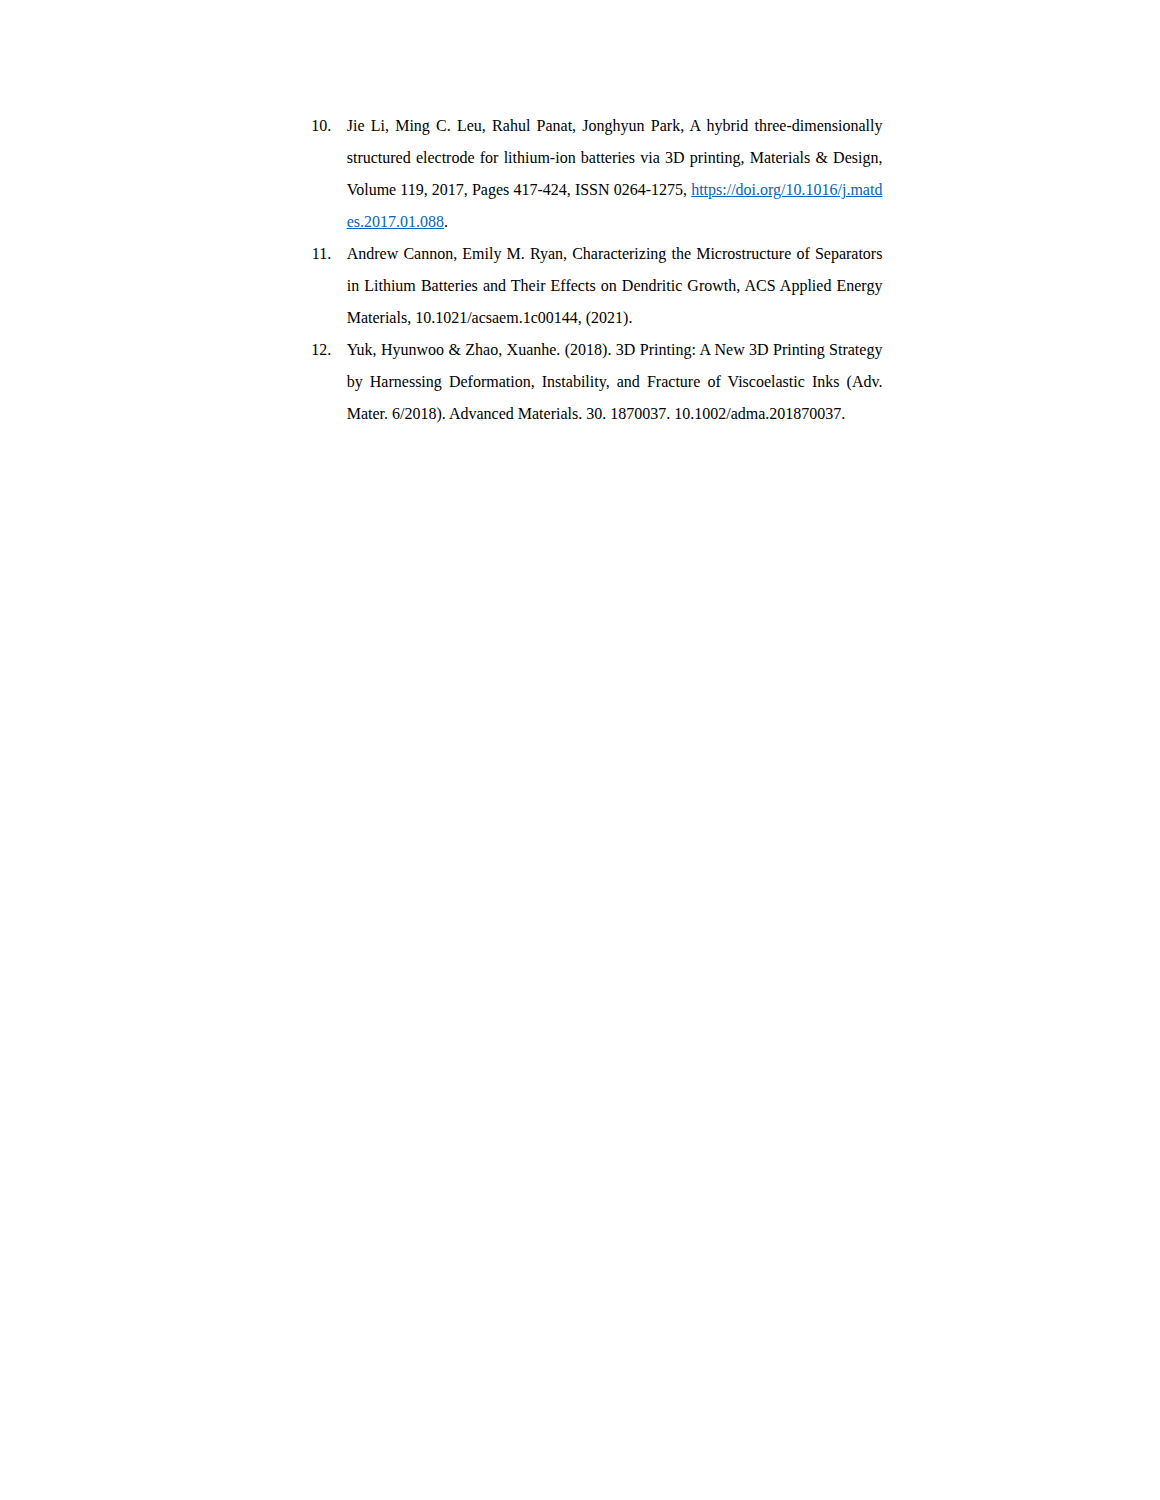Jie Li, Ming C. Leu, Rahul Panat, Jonghyun Park, A hybrid three-dimensionally structured electrode for lithium-ion batteries via 3D printing, Materials & Design, Volume 119, 2017, Pages 417-424, ISSN 0264-1275, https://doi.org/10.1016/j.matdes.2017.01.088.
Andrew Cannon, Emily M. Ryan, Characterizing the Microstructure of Separators in Lithium Batteries and Their Effects on Dendritic Growth, ACS Applied Energy Materials, 10.1021/acsaem.1c00144, (2021).
Yuk, Hyunwoo & Zhao, Xuanhe. (2018). 3D Printing: A New 3D Printing Strategy by Harnessing Deformation, Instability, and Fracture of Viscoelastic Inks (Adv. Mater. 6/2018). Advanced Materials. 30. 1870037. 10.1002/adma.201870037.